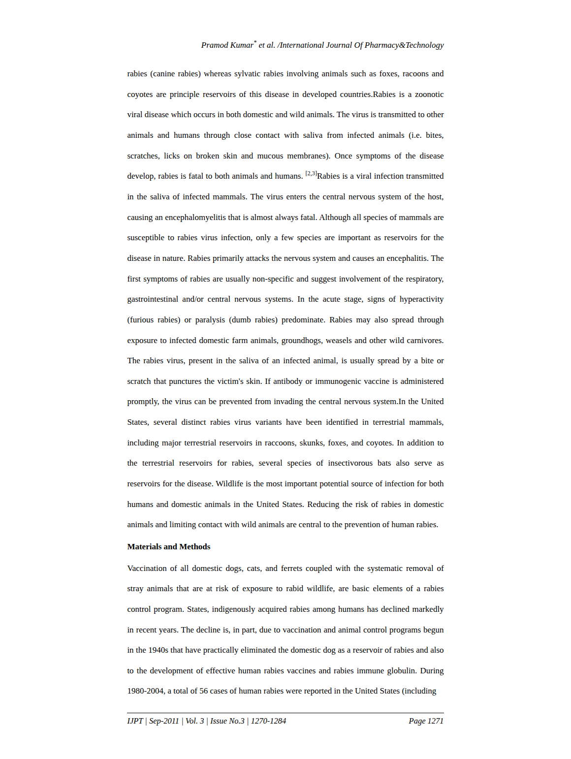Pramod Kumar* et al. /International Journal Of Pharmacy&Technology
rabies (canine rabies) whereas sylvatic rabies involving animals such as foxes, racoons and coyotes are principle reservoirs of this disease in developed countries.Rabies is a zoonotic viral disease which occurs in both domestic and wild animals. The virus is transmitted to other animals and humans through close contact with saliva from infected animals (i.e. bites, scratches, licks on broken skin and mucous membranes). Once symptoms of the disease develop, rabies is fatal to both animals and humans. [2,3]Rabies is a viral infection transmitted in the saliva of infected mammals. The virus enters the central nervous system of the host, causing an encephalomyelitis that is almost always fatal. Although all species of mammals are susceptible to rabies virus infection, only a few species are important as reservoirs for the disease in nature. Rabies primarily attacks the nervous system and causes an encephalitis. The first symptoms of rabies are usually non-specific and suggest involvement of the respiratory, gastrointestinal and/or central nervous systems. In the acute stage, signs of hyperactivity (furious rabies) or paralysis (dumb rabies) predominate. Rabies may also spread through exposure to infected domestic farm animals, groundhogs, weasels and other wild carnivores. The rabies virus, present in the saliva of an infected animal, is usually spread by a bite or scratch that punctures the victim's skin. If antibody or immunogenic vaccine is administered promptly, the virus can be prevented from invading the central nervous system.In the United States, several distinct rabies virus variants have been identified in terrestrial mammals, including major terrestrial reservoirs in raccoons, skunks, foxes, and coyotes. In addition to the terrestrial reservoirs for rabies, several species of insectivorous bats also serve as reservoirs for the disease. Wildlife is the most important potential source of infection for both humans and domestic animals in the United States. Reducing the risk of rabies in domestic animals and limiting contact with wild animals are central to the prevention of human rabies.
Materials and Methods
Vaccination of all domestic dogs, cats, and ferrets coupled with the systematic removal of stray animals that are at risk of exposure to rabid wildlife, are basic elements of a rabies control program. States, indigenously acquired rabies among humans has declined markedly in recent years. The decline is, in part, due to vaccination and animal control programs begun in the 1940s that have practically eliminated the domestic dog as a reservoir of rabies and also to the development of effective human rabies vaccines and rabies immune globulin. During 1980-2004, a total of 56 cases of human rabies were reported in the United States (including
IJPT | Sep-2011 | Vol. 3 | Issue No.3 | 1270-1284 Page 1271